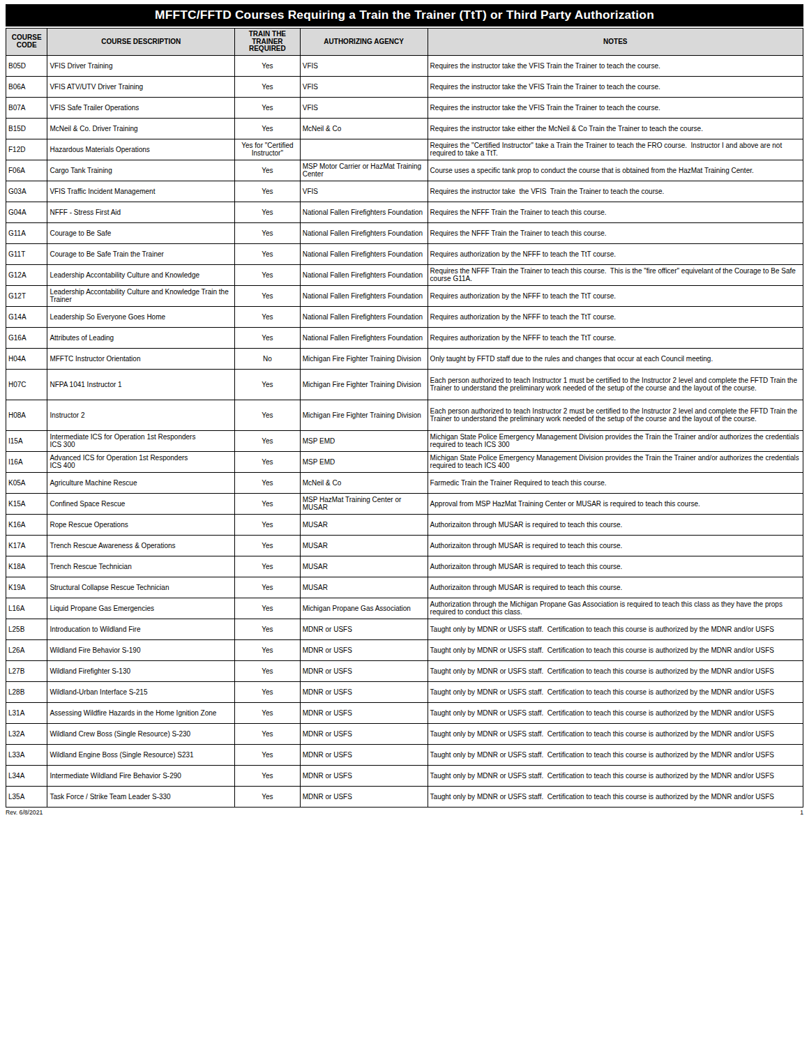MFFTC/FFTD Courses Requiring a Train the Trainer (TtT) or Third Party Authorization
| COURSE CODE | COURSE DESCRIPTION | TRAIN THE TRAINER REQUIRED | AUTHORIZING AGENCY | NOTES |
| --- | --- | --- | --- | --- |
| B05D | VFIS Driver Training | Yes | VFIS | Requires the instructor take the VFIS Train the Trainer to teach the course. |
| B06A | VFIS ATV/UTV Driver Training | Yes | VFIS | Requires the instructor take the VFIS Train the Trainer to teach the course. |
| B07A | VFIS Safe Trailer Operations | Yes | VFIS | Requires the instructor take the VFIS Train the Trainer to teach the course. |
| B15D | McNeil & Co. Driver Training | Yes | McNeil & Co | Requires the instructor take either the McNeil & Co Train the Trainer to teach the course. |
| F12D | Hazardous Materials Operations | Yes for "Certified Instructor" | | Requires the "Certified Instructor" take a Train the Trainer to teach the FRO course. Instructor I and above are not required to take a TtT. |
| F06A | Cargo Tank Training | Yes | MSP Motor Carrier or HazMat Training Center | Course uses a specific tank prop to conduct the course that is obtained from the HazMat Training Center. |
| G03A | VFIS Traffic Incident Management | Yes | VFIS | Requires the instructor take the VFIS Train the Trainer to teach the course. |
| G04A | NFFF - Stress First Aid | Yes | National Fallen Firefighters Foundation | Requires the NFFF Train the Trainer to teach this course. |
| G11A | Courage to Be Safe | Yes | National Fallen Firefighters Foundation | Requires the NFFF Train the Trainer to teach this course. |
| G11T | Courage to Be Safe Train the Trainer | Yes | National Fallen Firefighters Foundation | Requires authorization by the NFFF to teach the TtT course. |
| G12A | Leadership Accontability Culture and Knowledge | Yes | National Fallen Firefighters Foundation | Requires the NFFF Train the Trainer to teach this course. This is the "fire officer" equivelant of the Courage to Be Safe course G11A. |
| G12T | Leadership Accontability Culture and Knowledge Train the Trainer | Yes | National Fallen Firefighters Foundation | Requires authorization by the NFFF to teach the TtT course. |
| G14A | Leadership So Everyone Goes Home | Yes | National Fallen Firefighters Foundation | Requires authorization by the NFFF to teach the TtT course. |
| G16A | Attributes of Leading | Yes | National Fallen Firefighters Foundation | Requires authorization by the NFFF to teach the TtT course. |
| H04A | MFFTC Instructor Orientation | No | Michigan Fire Fighter Training Division | Only taught by FFTD staff due to the rules and changes that occur at each Council meeting. |
| H07C | NFPA 1041 Instructor 1 | Yes | Michigan Fire Fighter Training Division | Each person authorized to teach Instructor 1 must be certified to the Instructor 2 level and complete the FFTD Train the Trainer to understand the preliminary work needed of the setup of the course and the layout of the course. |
| H08A | Instructor 2 | Yes | Michigan Fire Fighter Training Division | Each person authorized to teach Instructor 2 must be certified to the Instructor 2 level and complete the FFTD Train the Trainer to understand the preliminary work needed of the setup of the course and the layout of the course. |
| I15A | Intermediate ICS for Operation 1st Responders ICS 300 | Yes | MSP EMD | Michigan State Police Emergency Management Division provides the Train the Trainer and/or authorizes the credentials required to teach ICS 300 |
| I16A | Advanced ICS for Operation 1st Responders ICS 400 | Yes | MSP EMD | Michigan State Police Emergency Management Division provides the Train the Trainer and/or authorizes the credentials required to teach ICS 400 |
| K05A | Agriculture Machine Rescue | Yes | McNeil & Co | Farmedic Train the Trainer Required to teach this course. |
| K15A | Confined Space Rescue | Yes | MSP HazMat Training Center or MUSAR | Approval from MSP HazMat Training Center or MUSAR is required to teach this course. |
| K16A | Rope Rescue Operations | Yes | MUSAR | Authorizaiton through MUSAR is required to teach this course. |
| K17A | Trench Rescue Awareness & Operations | Yes | MUSAR | Authorizaiton through MUSAR is required to teach this course. |
| K18A | Trench Rescue Technician | Yes | MUSAR | Authorizaiton through MUSAR is required to teach this course. |
| K19A | Structural Collapse Rescue Technician | Yes | MUSAR | Authorizaiton through MUSAR is required to teach this course. |
| L16A | Liquid Propane Gas Emergencies | Yes | Michigan Propane Gas Association | Authorization through the Michigan Propane Gas Association is required to teach this class as they have the props required to conduct this class. |
| L25B | Introducation to Wildland Fire | Yes | MDNR or USFS | Taught only by MDNR or USFS staff. Certification to teach this course is authorized by the MDNR and/or USFS |
| L26A | Wildland Fire Behavior S-190 | Yes | MDNR or USFS | Taught only by MDNR or USFS staff. Certification to teach this course is authorized by the MDNR and/or USFS |
| L27B | Wildland Firefighter S-130 | Yes | MDNR or USFS | Taught only by MDNR or USFS staff. Certification to teach this course is authorized by the MDNR and/or USFS |
| L28B | Wildland-Urban Interface S-215 | Yes | MDNR or USFS | Taught only by MDNR or USFS staff. Certification to teach this course is authorized by the MDNR and/or USFS |
| L31A | Assessing Wildfire Hazards in the Home Ignition Zone | Yes | MDNR or USFS | Taught only by MDNR or USFS staff. Certification to teach this course is authorized by the MDNR and/or USFS |
| L32A | Wildland Crew Boss (Single Resource) S-230 | Yes | MDNR or USFS | Taught only by MDNR or USFS staff. Certification to teach this course is authorized by the MDNR and/or USFS |
| L33A | Wildland Engine Boss (Single Resource) S231 | Yes | MDNR or USFS | Taught only by MDNR or USFS staff. Certification to teach this course is authorized by the MDNR and/or USFS |
| L34A | Intermediate Wildland Fire Behavior S-290 | Yes | MDNR or USFS | Taught only by MDNR or USFS staff. Certification to teach this course is authorized by the MDNR and/or USFS |
| L35A | Task Force / Strike Team Leader S-330 | Yes | MDNR or USFS | Taught only by MDNR or USFS staff. Certification to teach this course is authorized by the MDNR and/or USFS |
Rev. 6/8/2021 1